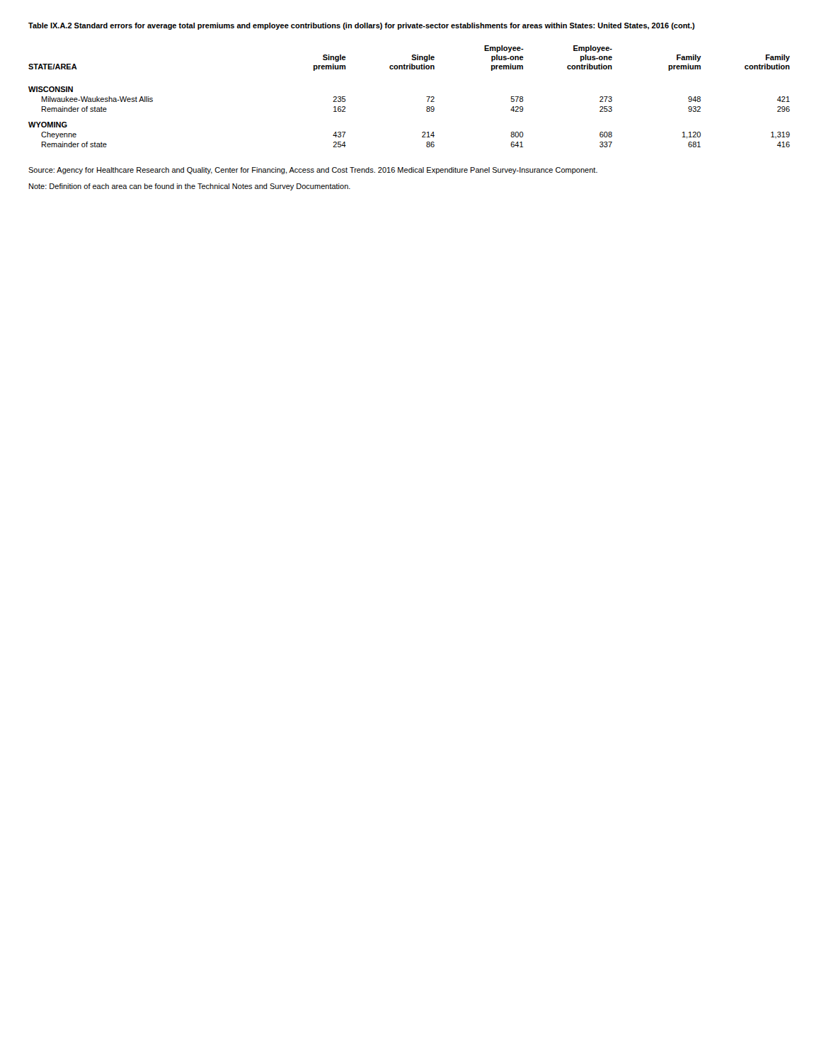Table IX.A.2 Standard errors for average total premiums and employee contributions (in dollars) for private-sector establishments for areas within States: United States, 2016 (cont.)
| STATE/AREA | Single premium | Single contribution | Employee- plus-one premium | Employee- plus-one contribution | Family premium | Family contribution |
| --- | --- | --- | --- | --- | --- | --- |
| WISCONSIN |
| Milwaukee-Waukesha-West Allis | 235 | 72 | 578 | 273 | 948 | 421 |
| Remainder of state | 162 | 89 | 429 | 253 | 932 | 296 |
| WYOMING |
| Cheyenne | 437 | 214 | 800 | 608 | 1,120 | 1,319 |
| Remainder of state | 254 | 86 | 641 | 337 | 681 | 416 |
Source: Agency for Healthcare Research and Quality, Center for Financing, Access and Cost Trends. 2016 Medical Expenditure Panel Survey-Insurance Component.
Note: Definition of each area can be found in the Technical Notes and Survey Documentation.